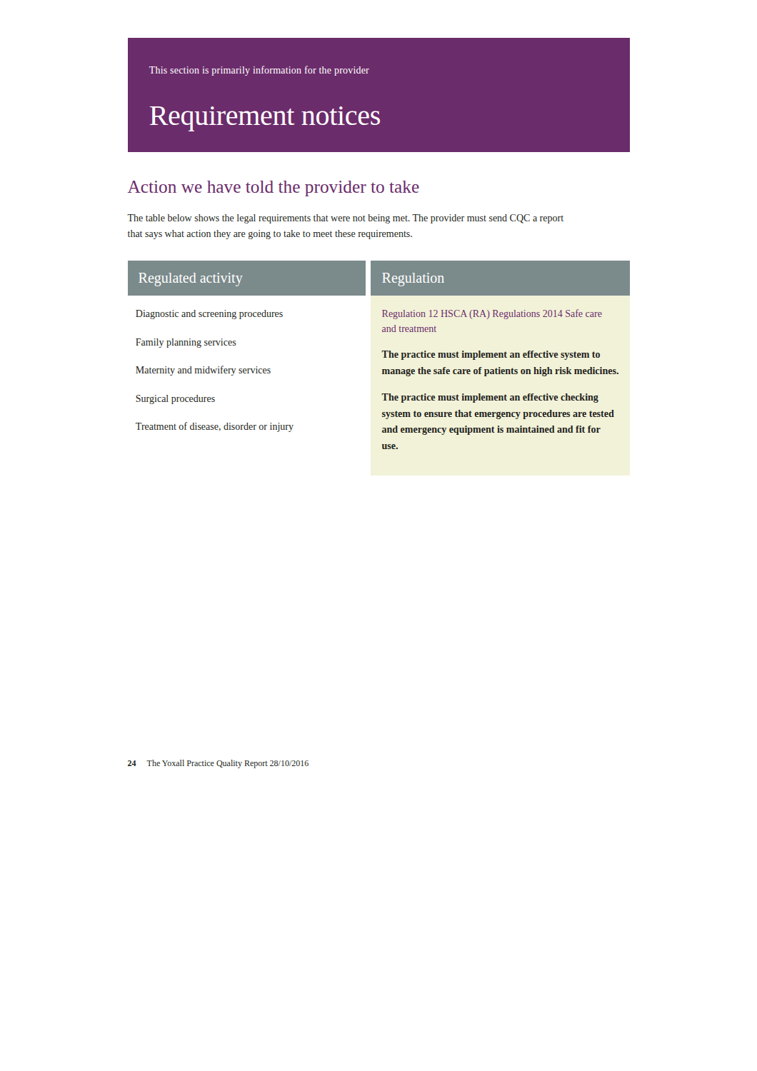This section is primarily information for the provider
Requirement notices
Action we have told the provider to take
The table below shows the legal requirements that were not being met. The provider must send CQC a report that says what action they are going to take to meet these requirements.
| Regulated activity | Regulation |
| --- | --- |
| Diagnostic and screening procedures Family planning services Maternity and midwifery services Surgical procedures Treatment of disease, disorder or injury | Regulation 12 HSCA (RA) Regulations 2014 Safe care and treatment The practice must implement an effective system to manage the safe care of patients on high risk medicines. The practice must implement an effective checking system to ensure that emergency procedures are tested and emergency equipment is maintained and fit for use. |
24 The Yoxall Practice Quality Report 28/10/2016